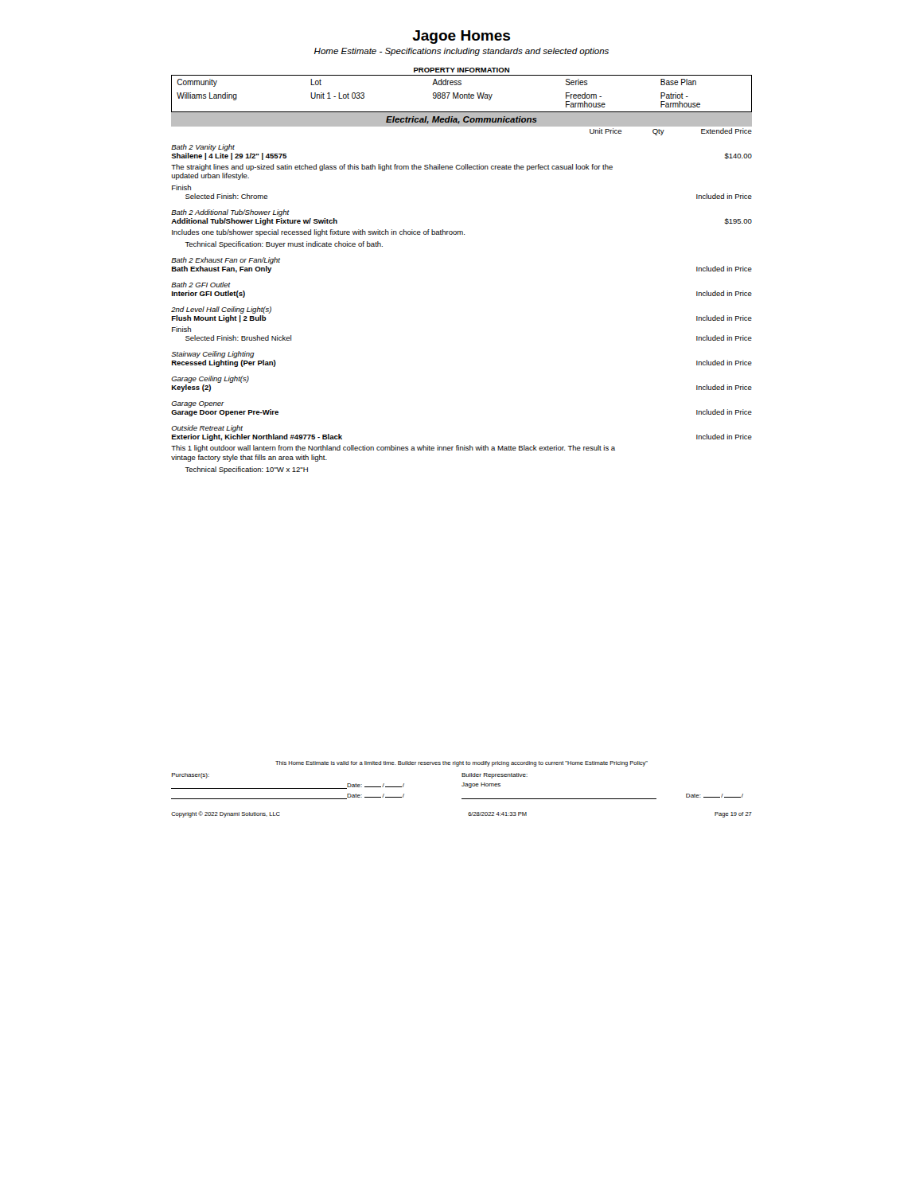Jagoe Homes
Home Estimate - Specifications including standards and selected options
PROPERTY INFORMATION
| Community | Lot | Address | Series | Base Plan |
| Williams Landing | Unit 1 - Lot 033 | 9887 Monte Way | Freedom - Farmhouse | Patriot - Farmhouse |
Electrical, Media, Communications
| | Unit Price | Qty | Extended Price |
Bath 2 Vanity Light
Shailene | 4 Lite | 29 1/2" | 45575
$140.00
The straight lines and up-sized satin etched glass of this bath light from the Shailene Collection create the perfect casual look for the updated urban lifestyle.
Finish
Selected Finish: Chrome
Included in Price
Bath 2 Additional Tub/Shower Light
Additional Tub/Shower Light Fixture w/ Switch
$195.00
Includes one tub/shower special recessed light fixture with switch in choice of bathroom.
Technical Specification: Buyer must indicate choice of bath.
Bath 2 Exhaust Fan or Fan/Light
Bath Exhaust Fan, Fan Only
Included in Price
Bath 2 GFI Outlet
Interior GFI Outlet(s)
Included in Price
2nd Level Hall Ceiling Light(s)
Flush Mount Light | 2 Bulb
Included in Price
Finish
Selected Finish: Brushed Nickel
Included in Price
Stairway Ceiling Lighting
Recessed Lighting (Per Plan)
Included in Price
Garage Ceiling Light(s)
Keyless (2)
Included in Price
Garage Opener
Garage Door Opener Pre-Wire
Included in Price
Outside Retreat Light
Exterior Light, Kichler Northland #49775 - Black
Included in Price
This 1 light outdoor wall lantern from the Northland collection combines a white inner finish with a Matte Black exterior. The result is a vintage factory style that fills an area with light.
Technical Specification: 10"W x 12"H
This Home Estimate is valid for a limited time. Builder reserves the right to modify pricing according to current "Home Estimate Pricing Policy"
| Purchaser(s): | Builder Representative: |
| / / Date: / / / | / Jagoe Homes / |
| / / Date: / / / | / / Date: / / / |
Copyright © 2022 Dynami Solutions, LLC
6/28/2022 4:41:33 PM
Page 19 of 27